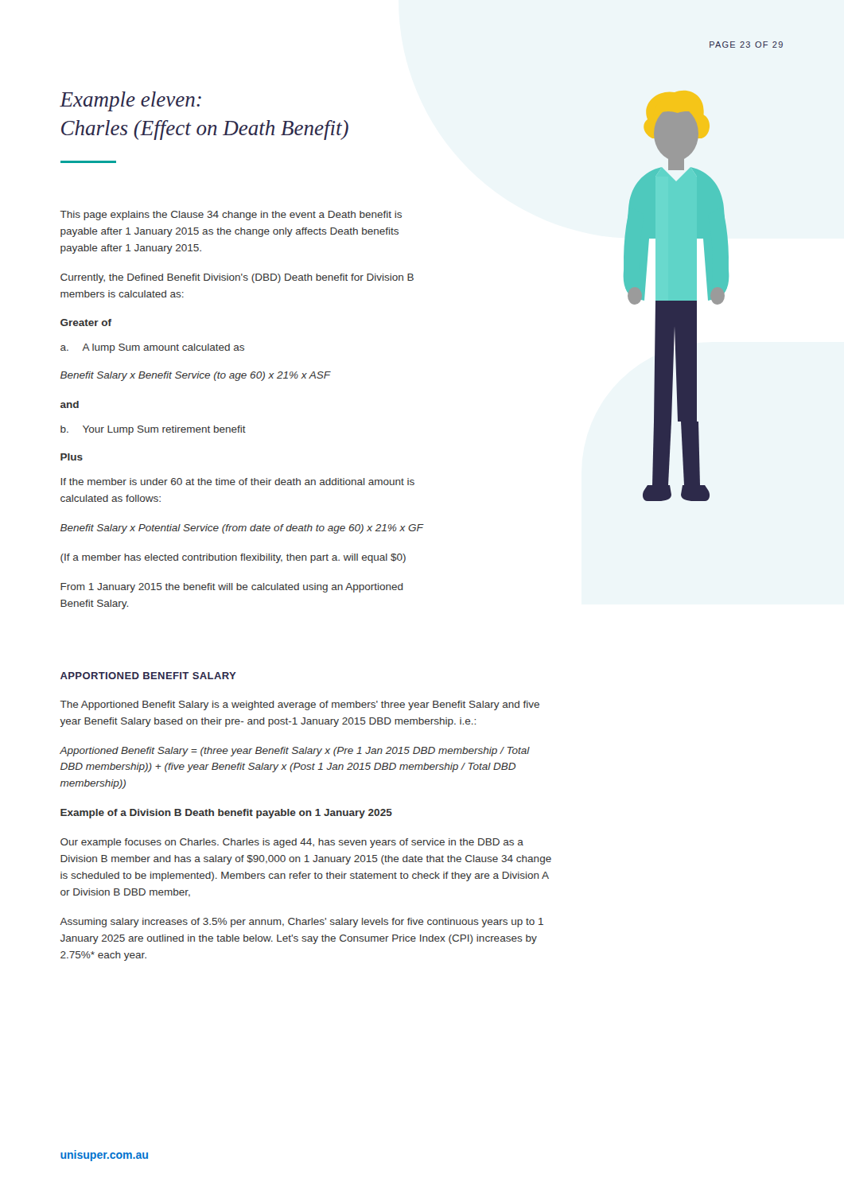PAGE 23 OF 29
Example eleven:
Charles (Effect on Death Benefit)
This page explains the Clause 34 change in the event a Death benefit is payable after 1 January 2015 as the change only affects Death benefits payable after 1 January 2015.
Currently, the Defined Benefit Division's (DBD) Death benefit for Division B members is calculated as:
Greater of
A lump Sum amount calculated as
Benefit Salary x Benefit Service (to age 60) x 21% x ASF
and
Your Lump Sum retirement benefit
Plus
If the member is under 60 at the time of their death an additional amount is calculated as follows:
Benefit Salary x Potential Service (from date of death to age 60) x 21% x GF
(If a member has elected contribution flexibility, then part a. will equal $0)
From 1 January 2015 the benefit will be calculated using an Apportioned Benefit Salary.
Apportioned Benefit Salary
The Apportioned Benefit Salary is a weighted average of members' three year Benefit Salary and five year Benefit Salary based on their pre- and post-1 January 2015 DBD membership. i.e.:
Apportioned Benefit Salary = (three year Benefit Salary x (Pre 1 Jan 2015 DBD membership / Total DBD membership)) + (five year Benefit Salary x (Post 1 Jan 2015 DBD membership / Total DBD membership))
Example of a Division B Death benefit payable on 1 January 2025
Our example focuses on Charles. Charles is aged 44, has seven years of service in the DBD as a Division B member and has a salary of $90,000 on 1 January 2015 (the date that the Clause 34 change is scheduled to be implemented). Members can refer to their statement to check if they are a Division A or Division B DBD member,
Assuming salary increases of 3.5% per annum, Charles' salary levels for five continuous years up to 1 January 2025 are outlined in the table below. Let's say the Consumer Price Index (CPI) increases by 2.75%* each year.
unisuper.com.au